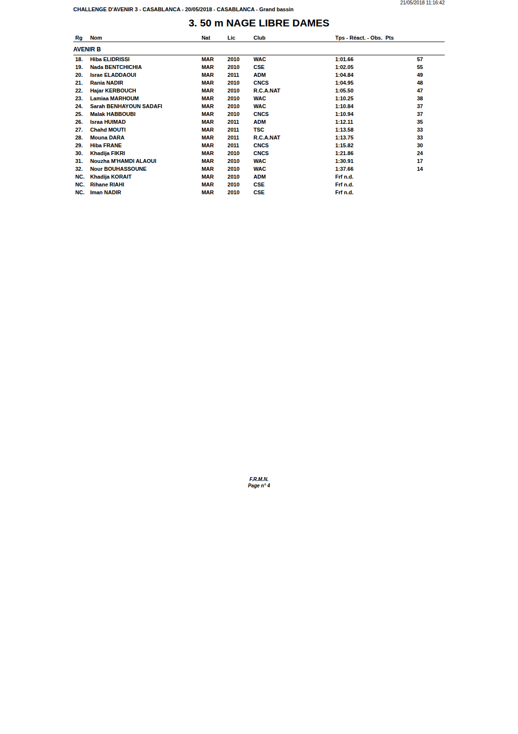21/05/2018 11:16:42
CHALLENGE D'AVENIR 3 - CASABLANCA - 20/05/2018 - CASABLANCA - Grand bassin
3. 50 m NAGE LIBRE DAMES
| Rg | Nom | Nat | Lic | Club | Tps - Réact. - Obs. Pts | |
| --- | --- | --- | --- | --- | --- | --- |
| AVENIR B |
| 18. | Hiba ELIDRISSI | MAR | 2010 | WAC | 1:01.66 | 57 |
| 19. | Nada BENTCHICHIA | MAR | 2010 | CSE | 1:02.05 | 55 |
| 20. | Israe ELADDAOUI | MAR | 2011 | ADM | 1:04.84 | 49 |
| 21. | Rania NADIR | MAR | 2010 | CNCS | 1:04.95 | 48 |
| 22. | Hajar KERBOUCH | MAR | 2010 | R.C.A.NAT | 1:05.50 | 47 |
| 23. | Lamiaa MARHOUM | MAR | 2010 | WAC | 1:10.25 | 38 |
| 24. | Sarah BENHAYOUN SADAFI | MAR | 2010 | WAC | 1:10.84 | 37 |
| 25. | Malak HABBOUBI | MAR | 2010 | CNCS | 1:10.94 | 37 |
| 26. | Israa HUIMAD | MAR | 2011 | ADM | 1:12.11 | 35 |
| 27. | Chahd MOUTI | MAR | 2011 | TSC | 1:13.58 | 33 |
| 28. | Mouna DARA | MAR | 2011 | R.C.A.NAT | 1:13.75 | 33 |
| 29. | Hiba FRANE | MAR | 2011 | CNCS | 1:15.82 | 30 |
| 30. | Khadija FIKRI | MAR | 2010 | CNCS | 1:21.86 | 24 |
| 31. | Nouzha M'HAMDI ALAOUI | MAR | 2010 | WAC | 1:30.91 | 17 |
| 32. | Nour BOUHASSOUNE | MAR | 2010 | WAC | 1:37.66 | 14 |
| NC. | Khadija KORAIT | MAR | 2010 | ADM | Frf n.d. | |
| NC. | Rihane RIAHI | MAR | 2010 | CSE | Frf n.d. | |
| NC. | Iman NADIR | MAR | 2010 | CSE | Frf n.d. | |
F.R.M.N.
Page n° 4